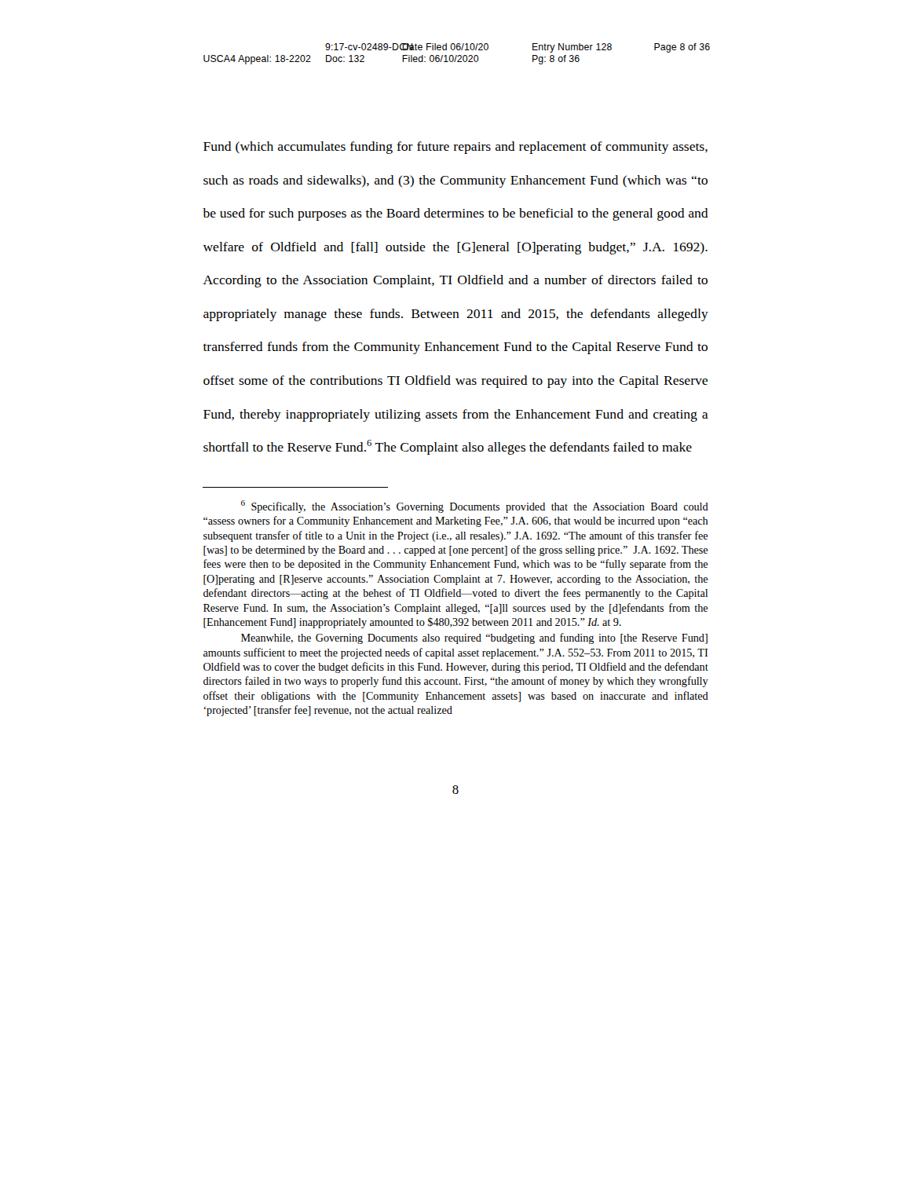9:17-cv-02489-DCN Date Filed 06/10/20 Entry Number 128 Page 8 of 36
USCA4 Appeal: 18-2202 Doc: 132 Filed: 06/10/2020 Pg: 8 of 36
Fund (which accumulates funding for future repairs and replacement of community assets, such as roads and sidewalks), and (3) the Community Enhancement Fund (which was “to be used for such purposes as the Board determines to be beneficial to the general good and welfare of Oldfield and [fall] outside the [G]eneral [O]perating budget,” J.A. 1692). According to the Association Complaint, TI Oldfield and a number of directors failed to appropriately manage these funds. Between 2011 and 2015, the defendants allegedly transferred funds from the Community Enhancement Fund to the Capital Reserve Fund to offset some of the contributions TI Oldfield was required to pay into the Capital Reserve Fund, thereby inappropriately utilizing assets from the Enhancement Fund and creating a shortfall to the Reserve Fund.6 The Complaint also alleges the defendants failed to make
6 Specifically, the Association’s Governing Documents provided that the Association Board could “assess owners for a Community Enhancement and Marketing Fee,” J.A. 606, that would be incurred upon “each subsequent transfer of title to a Unit in the Project (i.e., all resales).” J.A. 1692. “The amount of this transfer fee [was] to be determined by the Board and . . . capped at [one percent] of the gross selling price.” J.A. 1692. These fees were then to be deposited in the Community Enhancement Fund, which was to be “fully separate from the [O]perating and [R]eserve accounts.” Association Complaint at 7. However, according to the Association, the defendant directors—acting at the behest of TI Oldfield—voted to divert the fees permanently to the Capital Reserve Fund. In sum, the Association’s Complaint alleged, “[a]ll sources used by the [d]efendants from the [Enhancement Fund] inappropriately amounted to $480,392 between 2011 and 2015.” Id. at 9.
Meanwhile, the Governing Documents also required “budgeting and funding into [the Reserve Fund] amounts sufficient to meet the projected needs of capital asset replacement.” J.A. 552–53. From 2011 to 2015, TI Oldfield was to cover the budget deficits in this Fund. However, during this period, TI Oldfield and the defendant directors failed in two ways to properly fund this account. First, “the amount of money by which they wrongfully offset their obligations with the [Community Enhancement assets] was based on inaccurate and inflated ‘projected’ [transfer fee] revenue, not the actual realized
8